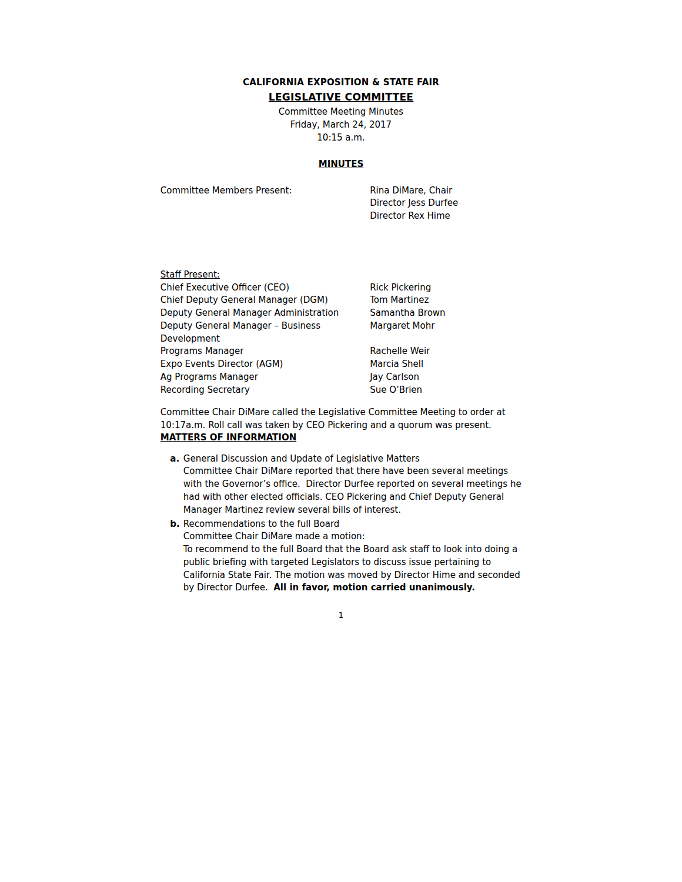CALIFORNIA EXPOSITION & STATE FAIR
LEGISLATIVE COMMITTEE
Committee Meeting Minutes
Friday, March 24, 2017
10:15 a.m.
MINUTES
| Committee Members Present: | Rina DiMare, Chair Director Jess Durfee Director Rex Hime |
Staff Present:
| Chief Executive Officer (CEO) | Rick Pickering |
| Chief Deputy General Manager (DGM) | Tom Martinez |
| Deputy General Manager Administration | Samantha Brown |
| Deputy General Manager – Business Development | Margaret Mohr |
| Programs Manager | Rachelle Weir |
| Expo Events Director (AGM) | Marcia Shell |
| Ag Programs Manager | Jay Carlson |
| Recording Secretary | Sue O’Brien |
Committee Chair DiMare called the Legislative Committee Meeting to order at 10:17a.m. Roll call was taken by CEO Pickering and a quorum was present.
MATTERS OF INFORMATION
a. General Discussion and Update of Legislative Matters
Committee Chair DiMare reported that there have been several meetings with the Governor’s office. Director Durfee reported on several meetings he had with other elected officials. CEO Pickering and Chief Deputy General Manager Martinez review several bills of interest.
b. Recommendations to the full Board
Committee Chair DiMare made a motion:
To recommend to the full Board that the Board ask staff to look into doing a public briefing with targeted Legislators to discuss issue pertaining to California State Fair. The motion was moved by Director Hime and seconded by Director Durfee. All in favor, motion carried unanimously.
1